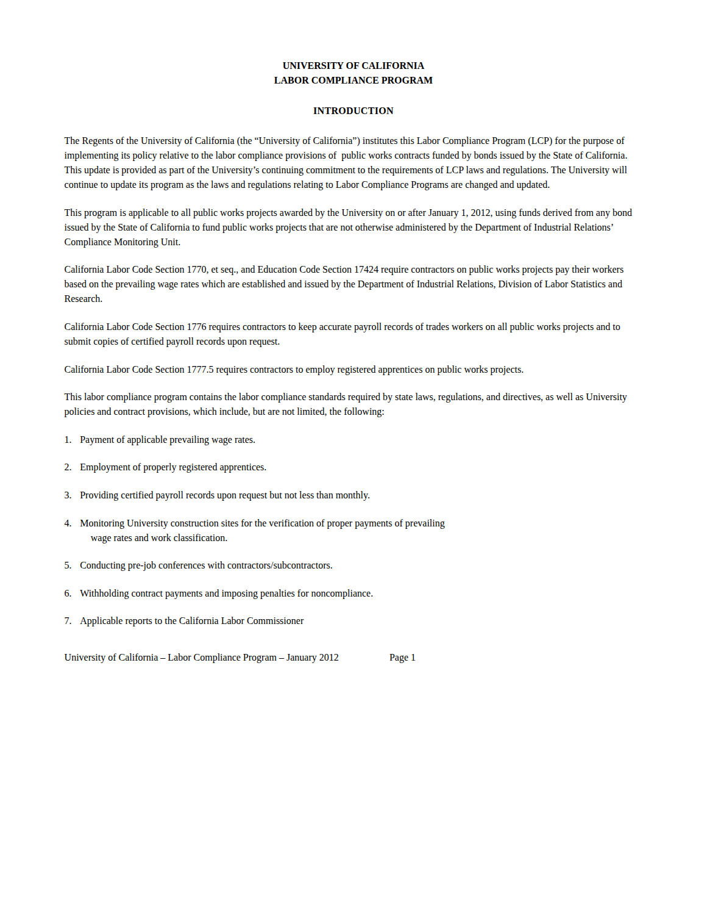UNIVERSITY OF CALIFORNIA LABOR COMPLIANCE PROGRAM
INTRODUCTION
The Regents of the University of California (the “University of California”) institutes this Labor Compliance Program (LCP) for the purpose of implementing its policy relative to the labor compliance provisions of public works contracts funded by bonds issued by the State of California. This update is provided as part of the University’s continuing commitment to the requirements of LCP laws and regulations. The University will continue to update its program as the laws and regulations relating to Labor Compliance Programs are changed and updated.
This program is applicable to all public works projects awarded by the University on or after January 1, 2012, using funds derived from any bond issued by the State of California to fund public works projects that are not otherwise administered by the Department of Industrial Relations’ Compliance Monitoring Unit.
California Labor Code Section 1770, et seq., and Education Code Section 17424 require contractors on public works projects pay their workers based on the prevailing wage rates which are established and issued by the Department of Industrial Relations, Division of Labor Statistics and Research.
California Labor Code Section 1776 requires contractors to keep accurate payroll records of trades workers on all public works projects and to submit copies of certified payroll records upon request.
California Labor Code Section 1777.5 requires contractors to employ registered apprentices on public works projects.
This labor compliance program contains the labor compliance standards required by state laws, regulations, and directives, as well as University policies and contract provisions, which include, but are not limited, the following:
1. Payment of applicable prevailing wage rates.
2. Employment of properly registered apprentices.
3. Providing certified payroll records upon request but not less than monthly.
4. Monitoring University construction sites for the verification of proper payments of prevailing wage rates and work classification.
5. Conducting pre-job conferences with contractors/subcontractors.
6. Withholding contract payments and imposing penalties for noncompliance.
7. Applicable reports to the California Labor Commissioner
University of California – Labor Compliance Program – January 2012 Page 1